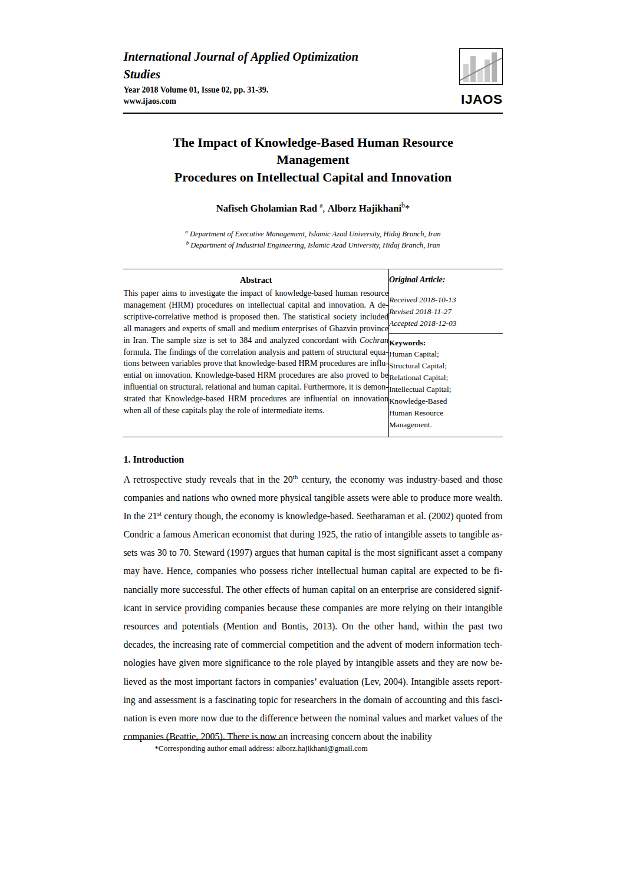International Journal of Applied Optimization Studies
Year 2018 Volume 01, Issue 02, pp. 31-39.
www.ijaos.com
IJAOS
The Impact of Knowledge-Based Human Resource Management
Procedures on Intellectual Capital and Innovation
Nafiseh Gholamian Rad a, Alborz Hajikhanib*
a Department of Executive Management, Islamic Azad University, Hidaj Branch, Iran
b Department of Industrial Engineering, Islamic Azad University, Hidaj Branch, Iran
| Abstract This paper aims to investigate the impact of knowledge-based human resource management (HRM) procedures on intellectual capital and innovation. A descriptive-correlative method is proposed then. The statistical society included all managers and experts of small and medium enterprises of Ghazvin province in Iran. The sample size is set to 384 and analyzed concordant with Cochran formula. The findings of the correlation analysis and pattern of structural equations between variables prove that knowledge-based HRM procedures are influential on innovation. Knowledge-based HRM procedures are also proved to be influential on structural, relational and human capital. Furthermore, it is demonstrated that Knowledge-based HRM procedures are influential on innovation when all of these capitals play the role of intermediate items. | Original Article: Received 2018-10-13 Revised 2018-11-27 Accepted 2018-12-03 Keywords: Human Capital; Structural Capital; Relational Capital; Intellectual Capital; Knowledge-Based Human Resource Management. |
1. Introduction
A retrospective study reveals that in the 20th century, the economy was industry-based and those companies and nations who owned more physical tangible assets were able to produce more wealth. In the 21st century though, the economy is knowledge-based. Seetharaman et al. (2002) quoted from Condric a famous American economist that during 1925, the ratio of intangible assets to tangible assets was 30 to 70. Steward (1997) argues that human capital is the most significant asset a company may have. Hence, companies who possess richer intellectual human capital are expected to be financially more successful. The other effects of human capital on an enterprise are considered significant in service providing companies because these companies are more relying on their intangible resources and potentials (Mention and Bontis, 2013). On the other hand, within the past two decades, the increasing rate of commercial competition and the advent of modern information technologies have given more significance to the role played by intangible assets and they are now believed as the most important factors in companies’ evaluation (Lev, 2004). Intangible assets reporting and assessment is a fascinating topic for researchers in the domain of accounting and this fascination is even more now due to the difference between the nominal values and market values of the companies (Beattie, 2005). There is now an increasing concern about the inability
*Corresponding author email address: alborz.hajikhani@gmail.com